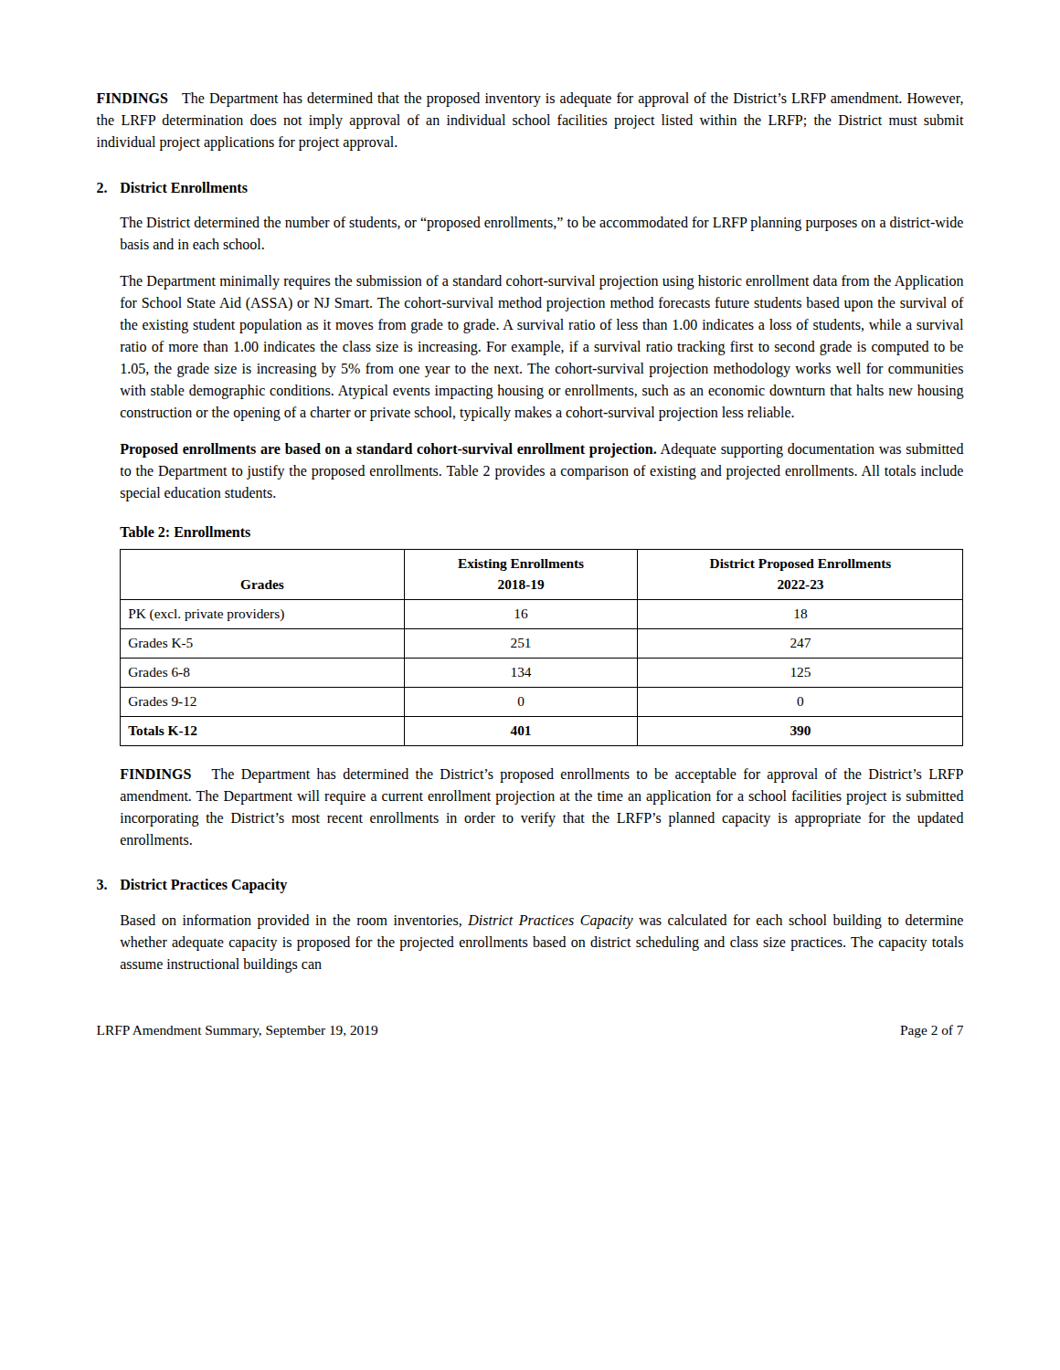FINDINGS The Department has determined that the proposed inventory is adequate for approval of the District’s LRFP amendment. However, the LRFP determination does not imply approval of an individual school facilities project listed within the LRFP; the District must submit individual project applications for project approval.
2. District Enrollments
The District determined the number of students, or “proposed enrollments,” to be accommodated for LRFP planning purposes on a district-wide basis and in each school.
The Department minimally requires the submission of a standard cohort-survival projection using historic enrollment data from the Application for School State Aid (ASSA) or NJ Smart. The cohort-survival method projection method forecasts future students based upon the survival of the existing student population as it moves from grade to grade. A survival ratio of less than 1.00 indicates a loss of students, while a survival ratio of more than 1.00 indicates the class size is increasing. For example, if a survival ratio tracking first to second grade is computed to be 1.05, the grade size is increasing by 5% from one year to the next. The cohort-survival projection methodology works well for communities with stable demographic conditions. Atypical events impacting housing or enrollments, such as an economic downturn that halts new housing construction or the opening of a charter or private school, typically makes a cohort-survival projection less reliable.
Proposed enrollments are based on a standard cohort-survival enrollment projection. Adequate supporting documentation was submitted to the Department to justify the proposed enrollments. Table 2 provides a comparison of existing and projected enrollments. All totals include special education students.
Table 2: Enrollments
| Grades | Existing Enrollments 2018-19 | District Proposed Enrollments 2022-23 |
| --- | --- | --- |
| PK (excl. private providers) | 16 | 18 |
| Grades K-5 | 251 | 247 |
| Grades 6-8 | 134 | 125 |
| Grades 9-12 | 0 | 0 |
| Totals K-12 | 401 | 390 |
FINDINGS The Department has determined the District’s proposed enrollments to be acceptable for approval of the District’s LRFP amendment. The Department will require a current enrollment projection at the time an application for a school facilities project is submitted incorporating the District’s most recent enrollments in order to verify that the LRFP’s planned capacity is appropriate for the updated enrollments.
3. District Practices Capacity
Based on information provided in the room inventories, District Practices Capacity was calculated for each school building to determine whether adequate capacity is proposed for the projected enrollments based on district scheduling and class size practices. The capacity totals assume instructional buildings can
LRFP Amendment Summary, September 19, 2019
Page 2 of 7